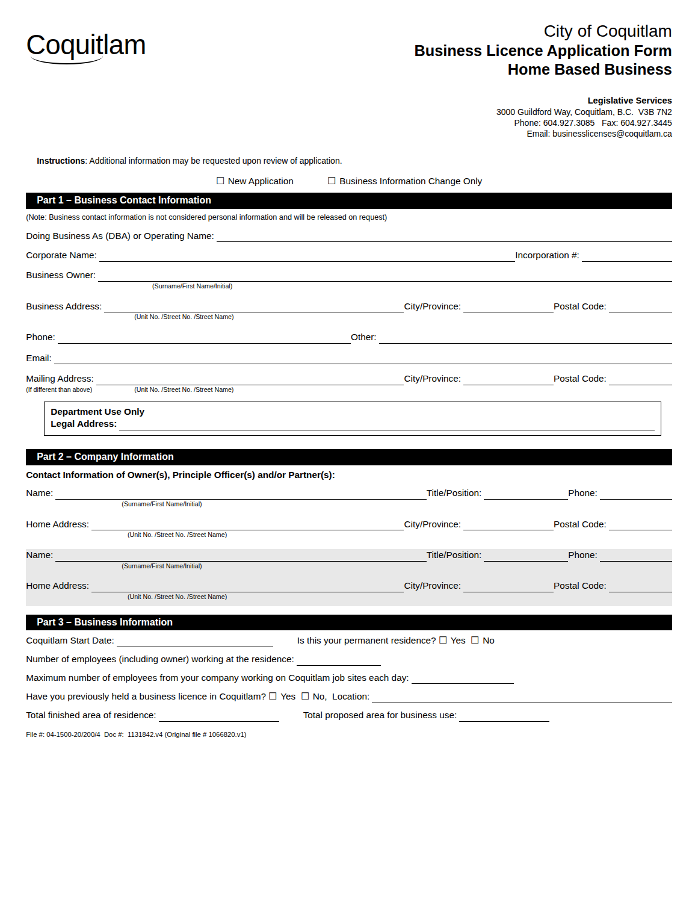Coquitlam
City of Coquitlam
Business Licence Application Form
Home Based Business
Legislative Services
3000 Guildford Way, Coquitlam, B.C. V3B 7N2
Phone: 604.927.3085 Fax: 604.927.3445
Email: businesslicenses@coquitlam.ca
Instructions: Additional information may be requested upon review of application.
☐New Application ☐Business Information Change Only
Part 1 – Business Contact Information
(Note: Business contact information is not considered personal information and will be released on request)
Doing Business As (DBA) or Operating Name:
Corporate Name: Incorporation #:
Business Owner:
Business Owner: (Surname/First Name/Initial)
Business Address: City/Province: Postal Code:
Business Address: (Unit No. /Street No. /Street Name)
Phone: Other:
Email:
Mailing Address: City/Province: Postal Code:
(If different than above) (Unit No. /Street No. /Street Name)
Department Use Only
Legal Address:
Part 2 – Company Information
Contact Information of Owner(s), Principle Officer(s) and/or Partner(s):
Name: Title/Position: Phone:
Name: (Surname/First Name/Initial)
Home Address: City/Province: Postal Code:
Home Address: (Unit No. /Street No. /Street Name)
Name: Title/Position: Phone:
Name: (Surname/First Name/Initial)
Home Address: City/Province: Postal Code:
Home Address: (Unit No. /Street No. /Street Name)
Part 3 – Business Information
Coquitlam Start Date: Is this your permanent residence? ☐Yes ☐No
Number of employees (including owner) working at the residence:
Maximum number of employees from your company working on Coquitlam job sites each day:
Have you previously held a business licence in Coquitlam? ☐Yes ☐No, Location:
Total finished area of residence: Total proposed area for business use:
File #: 04-1500-20/200/4 Doc #: 1131842.v4 (Original file # 1066820.v1)